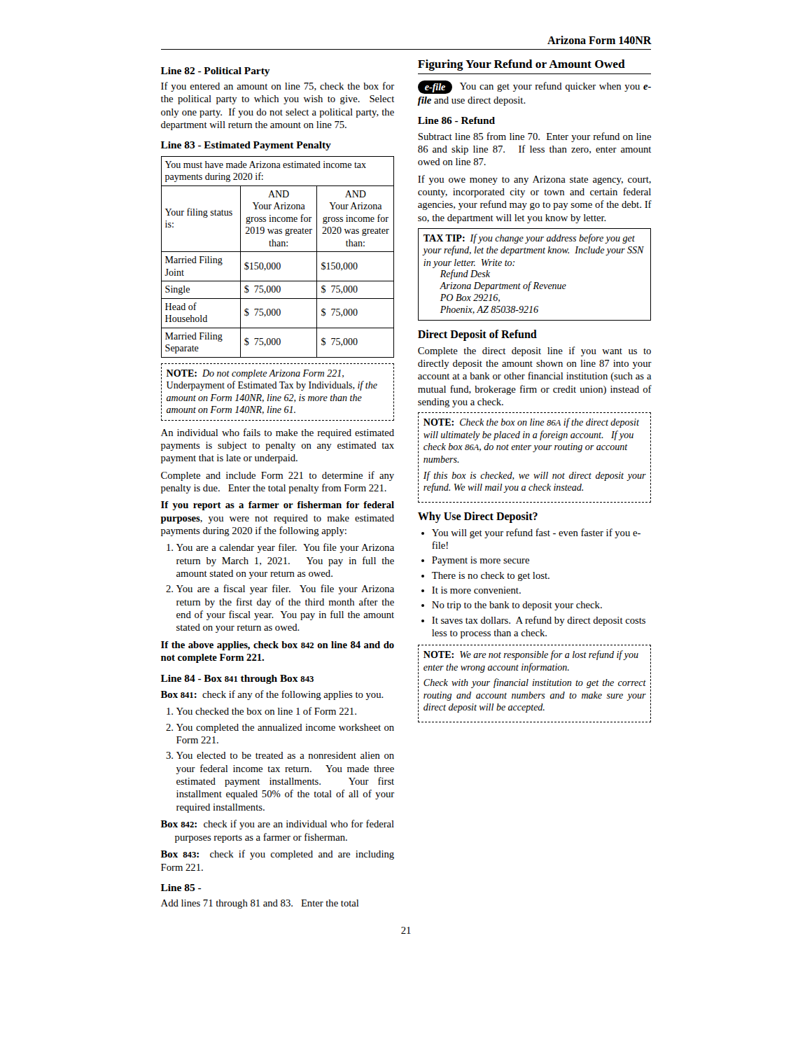Arizona Form 140NR
Line 82 - Political Party
If you entered an amount on line 75, check the box for the political party to which you wish to give. Select only one party. If you do not select a political party, the department will return the amount on line 75.
Line 83 - Estimated Payment Penalty
| You must have made Arizona estimated income tax payments during 2020 if: |
| Your filing status is: | AND Your Arizona gross income for 2019 was greater than: | AND Your Arizona gross income for 2020 was greater than: |
| Married Filing Joint | $150,000 | $150,000 |
| Single | $ 75,000 | $ 75,000 |
| Head of Household | $ 75,000 | $ 75,000 |
| Married Filing Separate | $ 75,000 | $ 75,000 |
NOTE: Do not complete Arizona Form 221, Underpayment of Estimated Tax by Individuals, if the amount on Form 140NR, line 62, is more than the amount on Form 140NR, line 61.
An individual who fails to make the required estimated payments is subject to penalty on any estimated tax payment that is late or underpaid.
Complete and include Form 221 to determine if any penalty is due. Enter the total penalty from Form 221.
If you report as a farmer or fisherman for federal purposes, you were not required to make estimated payments during 2020 if the following apply:
You are a calendar year filer. You file your Arizona return by March 1, 2021. You pay in full the amount stated on your return as owed.
You are a fiscal year filer. You file your Arizona return by the first day of the third month after the end of your fiscal year. You pay in full the amount stated on your return as owed.
If the above applies, check box 842 on line 84 and do not complete Form 221.
Line 84 - Box 841 through Box 843
Box 841: check if any of the following applies to you.
You checked the box on line 1 of Form 221.
You completed the annualized income worksheet on Form 221.
You elected to be treated as a nonresident alien on your federal income tax return. You made three estimated payment installments. Your first installment equaled 50% of the total of all of your required installments.
Box 842: check if you are an individual who for federal purposes reports as a farmer or fisherman.
Box 843: check if you completed and are including Form 221.
Line 85 -
Add lines 71 through 81 and 83. Enter the total
Figuring Your Refund or Amount Owed
e-file You can get your refund quicker when you e-file and use direct deposit.
Line 86 - Refund
Subtract line 85 from line 70. Enter your refund on line 86 and skip line 87. If less than zero, enter amount owed on line 87.
If you owe money to any Arizona state agency, court, county, incorporated city or town and certain federal agencies, your refund may go to pay some of the debt. If so, the department will let you know by letter.
TAX TIP: If you change your address before you get your refund, let the department know. Include your SSN in your letter. Write to:
Refund Desk
Arizona Department of Revenue
PO Box 29216,
Phoenix, AZ 85038-9216
Direct Deposit of Refund
Complete the direct deposit line if you want us to directly deposit the amount shown on line 87 into your account at a bank or other financial institution (such as a mutual fund, brokerage firm or credit union) instead of sending you a check.
NOTE: Check the box on line 86A if the direct deposit will ultimately be placed in a foreign account. If you check box 86A, do not enter your routing or account numbers.
If this box is checked, we will not direct deposit your refund. We will mail you a check instead.
Why Use Direct Deposit?
You will get your refund fast - even faster if you e-file!
Payment is more secure
There is no check to get lost.
It is more convenient.
No trip to the bank to deposit your check.
It saves tax dollars. A refund by direct deposit costs less to process than a check.
NOTE: We are not responsible for a lost refund if you enter the wrong account information.
Check with your financial institution to get the correct routing and account numbers and to make sure your direct deposit will be accepted.
21